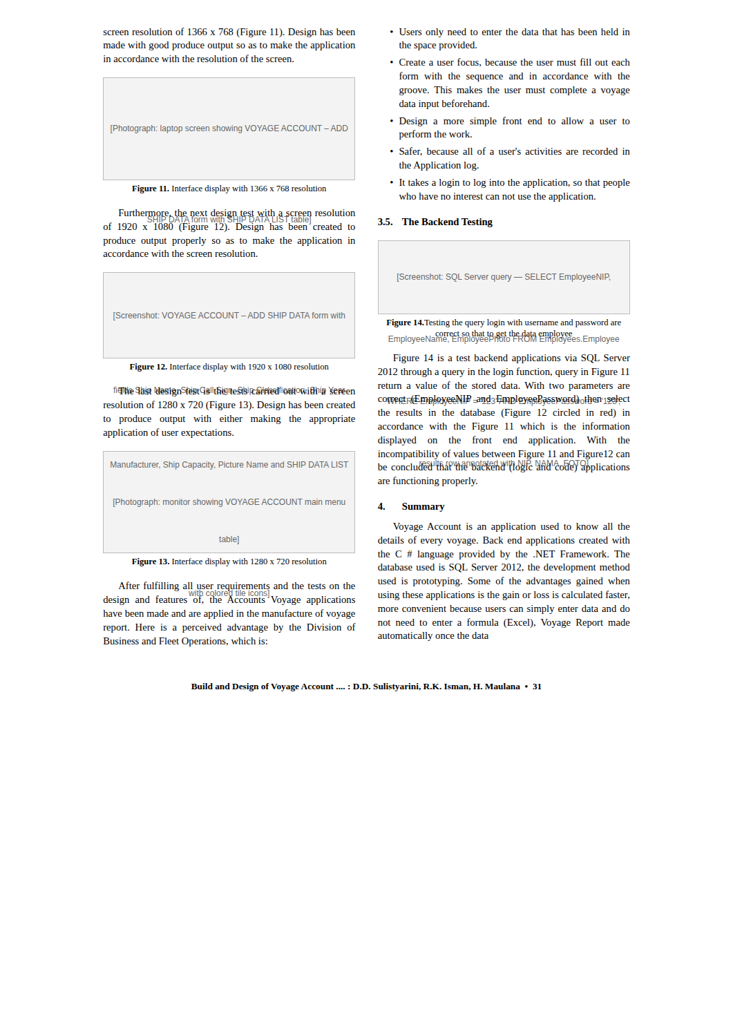screen resolution of 1366 x 768 (Figure 11). Design has been made with good produce output so as to make the application in accordance with the resolution of the screen.
[Photograph: laptop screen showing VOYAGE ACCOUNT – ADD SHIP DATA form with SHIP DATA LIST table]
Figure 11. Interface display with 1366 x 768 resolution
Furthermore, the next design test with a screen resolution of 1920 x 1080 (Figure 12). Design has been created to produce output properly so as to make the application in accordance with the screen resolution.
[Screenshot: VOYAGE ACCOUNT – ADD SHIP DATA form with fields Ship Name, Ship Call Sign, Ship Classification, Ship Year Manufacturer, Ship Capacity, Picture Name and SHIP DATA LIST table]
Figure 12. Interface display with 1920 x 1080 resolution
The last design test is the tests carried out with a screen resolution of 1280 x 720 (Figure 13). Design has been created to produce output with either making the appropriate application of user expectations.
[Photograph: monitor showing VOYAGE ACCOUNT main menu with colored tile icons]
Figure 13. Interface display with 1280 x 720 resolution
After fulfilling all user requirements and the tests on the design and features of, the Accounts Voyage applications have been made and are applied in the manufacture of voyage report. Here is a perceived advantage by the Division of Business and Fleet Operations, which is:
Users only need to enter the data that has been held in the space provided.
Create a user focus, because the user must fill out each form with the sequence and in accordance with the groove. This makes the user must complete a voyage data input beforehand.
Design a more simple front end to allow a user to perform the work.
Safer, because all of a user's activities are recorded in the Application log.
It takes a login to log into the application, so that people who have no interest can not use the application.
3.5. The Backend Testing
[Screenshot: SQL Server query — SELECT EmployeeNIP, EmployeeName, EmployeePhoto FROM Employees.Employee WHERE EmployeeNIP = '123' AND EmployeePassword = '123'; results row annotated with NIP, NAMA, FOTO]
Figure 14. Testing the query login with username and password are correct so that to get the data employee
Figure 14 is a test backend applications via SQL Server 2012 through a query in the login function, query in Figure 11 return a value of the stored data. With two parameters are correct (EmployeeNIP and EmployeePassword) then select the results in the database (Figure 12 circled in red) in accordance with the Figure 11 which is the information displayed on the front end application. With the incompatibility of values between Figure 11 and Figure12 can be concluded that the backend (logic and code) applications are functioning properly.
4. Summary
Voyage Account is an application used to know all the details of every voyage. Back end applications created with the C # language provided by the .NET Framework. The database used is SQL Server 2012, the development method used is prototyping. Some of the advantages gained when using these applications is the gain or loss is calculated faster, more convenient because users can simply enter data and do not need to enter a formula (Excel), Voyage Report made automatically once the data
Build and Design of Voyage Account .... : D.D. Sulistyarini, R.K. Isman, H. Maulana • 31